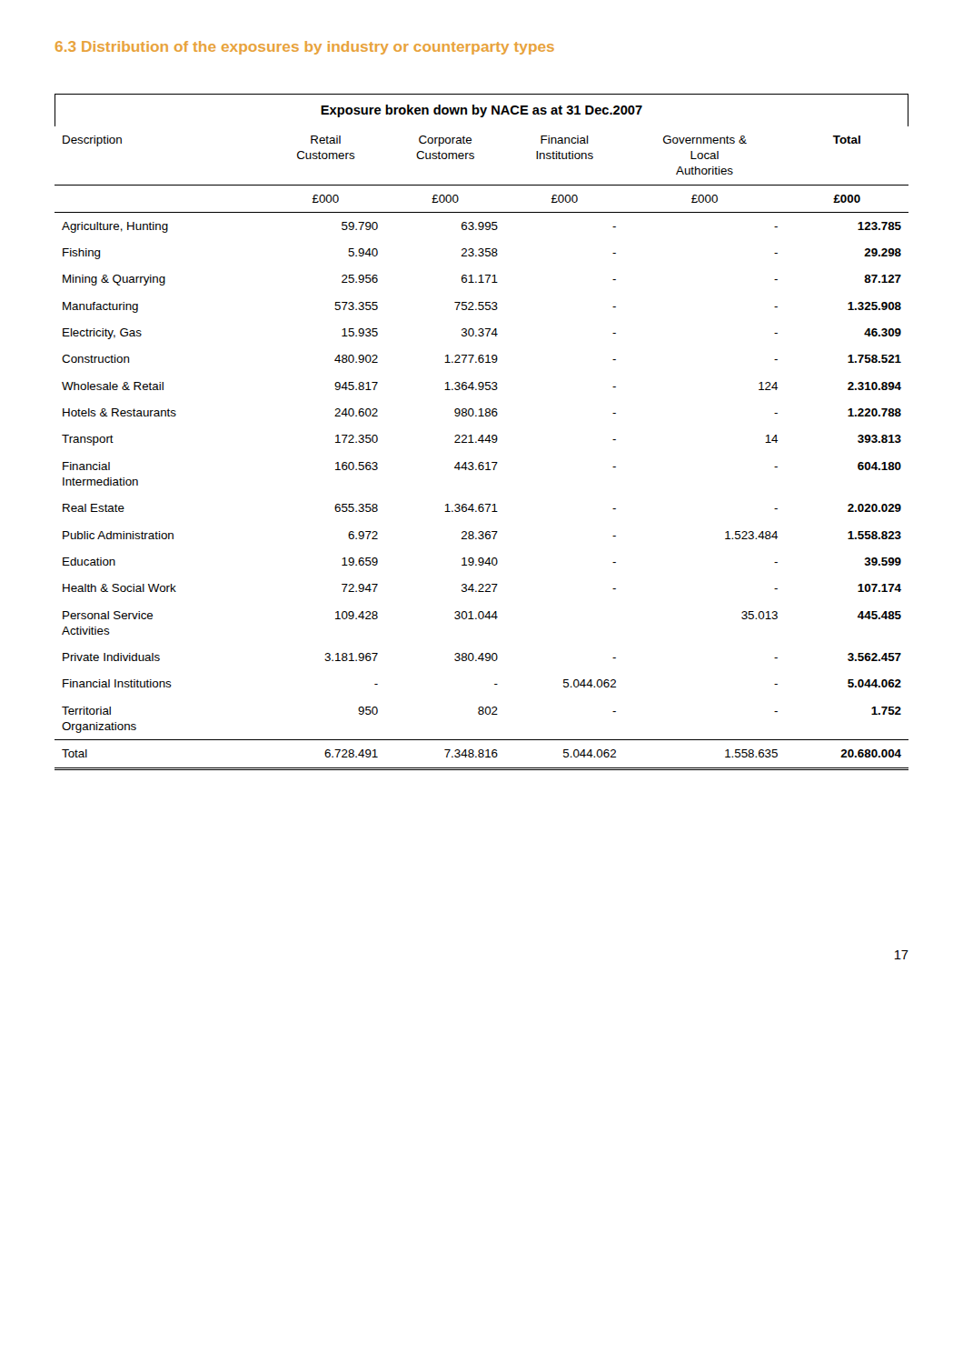6.3 Distribution of the exposures by industry or counterparty types
Exposure broken down by NACE as at 31 Dec.2007
| Description | Retail Customers | Corporate Customers | Financial Institutions | Governments & Local Authorities | Total |
| --- | --- | --- | --- | --- | --- |
| | £000 | £000 | £000 | £000 | £000 |
| Agriculture, Hunting | 59.790 | 63.995 | - | - | 123.785 |
| Fishing | 5.940 | 23.358 | - | - | 29.298 |
| Mining & Quarrying | 25.956 | 61.171 | - | - | 87.127 |
| Manufacturing | 573.355 | 752.553 | - | - | 1.325.908 |
| Electricity, Gas | 15.935 | 30.374 | - | - | 46.309 |
| Construction | 480.902 | 1.277.619 | - | - | 1.758.521 |
| Wholesale & Retail | 945.817 | 1.364.953 | - | 124 | 2.310.894 |
| Hotels & Restaurants | 240.602 | 980.186 | - | - | 1.220.788 |
| Transport | 172.350 | 221.449 | - | 14 | 393.813 |
| Financial Intermediation | 160.563 | 443.617 | - | - | 604.180 |
| Real Estate | 655.358 | 1.364.671 | - | - | 2.020.029 |
| Public Administration | 6.972 | 28.367 | - | 1.523.484 | 1.558.823 |
| Education | 19.659 | 19.940 | - | - | 39.599 |
| Health & Social Work | 72.947 | 34.227 | - | - | 107.174 |
| Personal Service Activities | 109.428 | 301.044 | | 35.013 | 445.485 |
| Private Individuals | 3.181.967 | 380.490 | - | - | 3.562.457 |
| Financial Institutions | - | - | 5.044.062 | - | 5.044.062 |
| Territorial Organizations | 950 | 802 | - | - | 1.752 |
| Total | 6.728.491 | 7.348.816 | 5.044.062 | 1.558.635 | 20.680.004 |
17